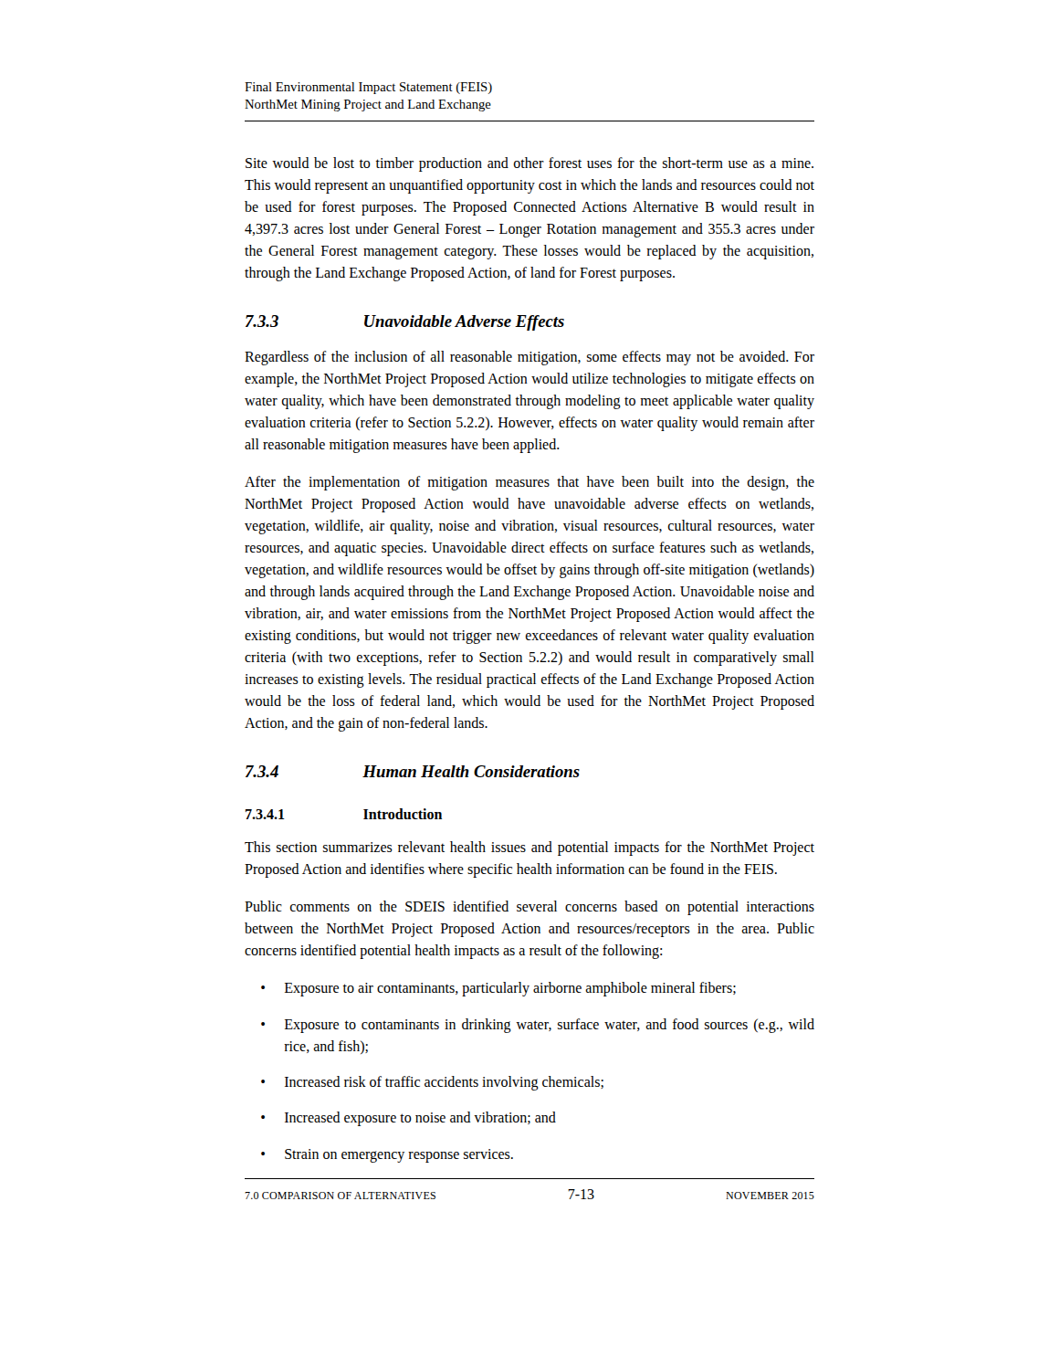Final Environmental Impact Statement (FEIS)
NorthMet Mining Project and Land Exchange
Site would be lost to timber production and other forest uses for the short-term use as a mine. This would represent an unquantified opportunity cost in which the lands and resources could not be used for forest purposes. The Proposed Connected Actions Alternative B would result in 4,397.3 acres lost under General Forest – Longer Rotation management and 355.3 acres under the General Forest management category. These losses would be replaced by the acquisition, through the Land Exchange Proposed Action, of land for Forest purposes.
7.3.3 Unavoidable Adverse Effects
Regardless of the inclusion of all reasonable mitigation, some effects may not be avoided. For example, the NorthMet Project Proposed Action would utilize technologies to mitigate effects on water quality, which have been demonstrated through modeling to meet applicable water quality evaluation criteria (refer to Section 5.2.2). However, effects on water quality would remain after all reasonable mitigation measures have been applied.
After the implementation of mitigation measures that have been built into the design, the NorthMet Project Proposed Action would have unavoidable adverse effects on wetlands, vegetation, wildlife, air quality, noise and vibration, visual resources, cultural resources, water resources, and aquatic species. Unavoidable direct effects on surface features such as wetlands, vegetation, and wildlife resources would be offset by gains through off-site mitigation (wetlands) and through lands acquired through the Land Exchange Proposed Action. Unavoidable noise and vibration, air, and water emissions from the NorthMet Project Proposed Action would affect the existing conditions, but would not trigger new exceedances of relevant water quality evaluation criteria (with two exceptions, refer to Section 5.2.2) and would result in comparatively small increases to existing levels. The residual practical effects of the Land Exchange Proposed Action would be the loss of federal land, which would be used for the NorthMet Project Proposed Action, and the gain of non-federal lands.
7.3.4 Human Health Considerations
7.3.4.1 Introduction
This section summarizes relevant health issues and potential impacts for the NorthMet Project Proposed Action and identifies where specific health information can be found in the FEIS.
Public comments on the SDEIS identified several concerns based on potential interactions between the NorthMet Project Proposed Action and resources/receptors in the area. Public concerns identified potential health impacts as a result of the following:
Exposure to air contaminants, particularly airborne amphibole mineral fibers;
Exposure to contaminants in drinking water, surface water, and food sources (e.g., wild rice, and fish);
Increased risk of traffic accidents involving chemicals;
Increased exposure to noise and vibration; and
Strain on emergency response services.
7.0 Comparison of Alternatives
7-13
November 2015